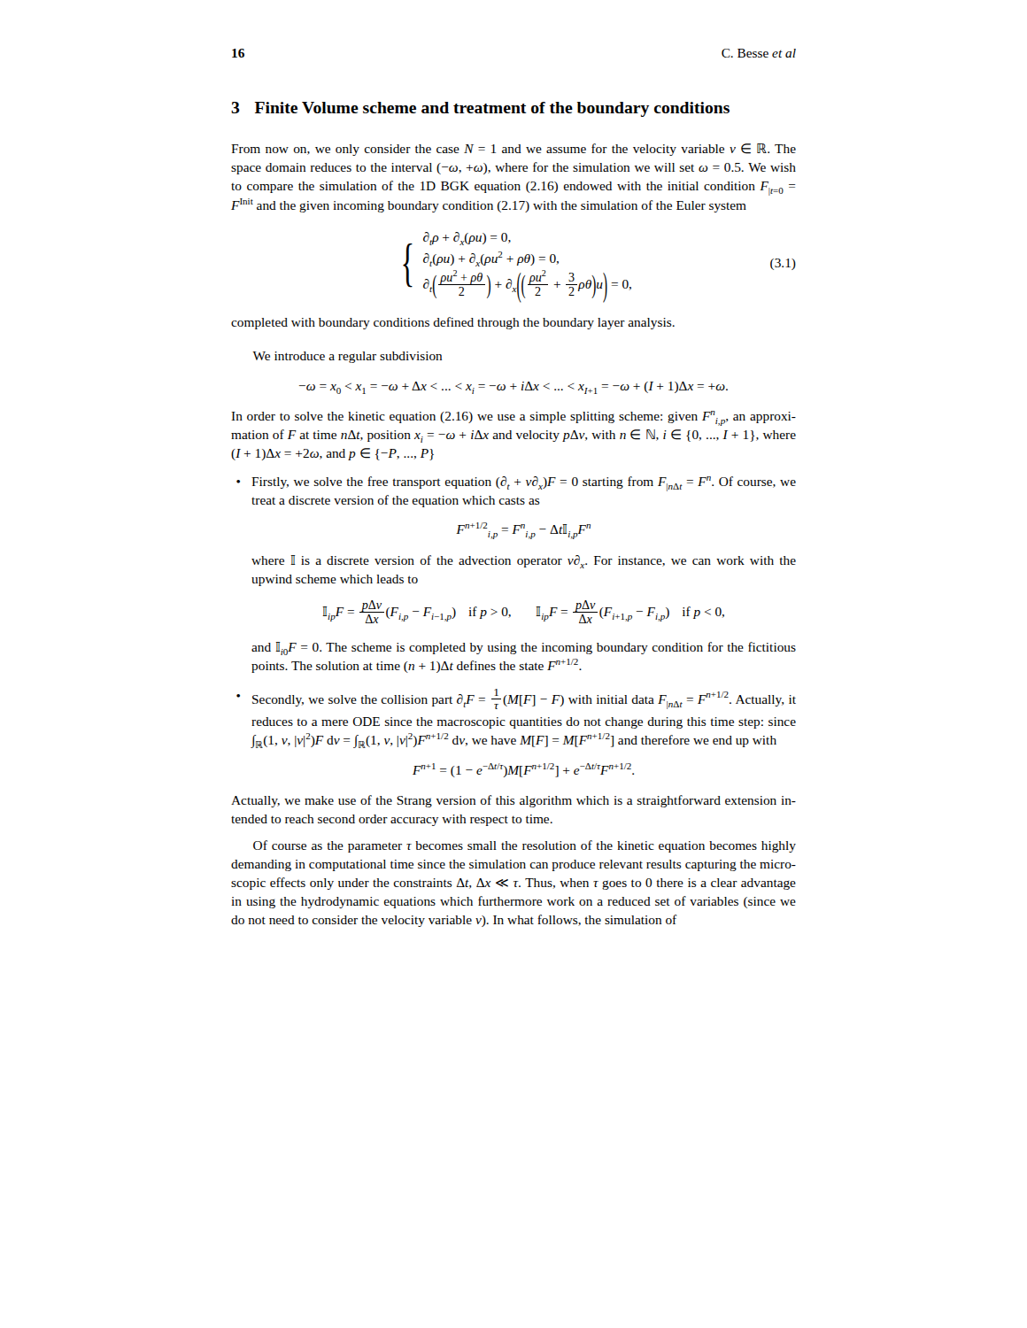16 C. Besse et al
3 Finite Volume scheme and treatment of the boundary conditions
From now on, we only consider the case N = 1 and we assume for the velocity variable v ∈ ℝ. The space domain reduces to the interval (−ω, +ω), where for the simulation we will set ω = 0.5. We wish to compare the simulation of the 1D BGK equation (2.16) endowed with the initial condition F|t=0 = FInit and the given incoming boundary condition (2.17) with the simulation of the Euler system
{
∂tρ + ∂x(ρu) = 0,
∂t(ρu) + ∂x(ρu2 + ρθ) = 0,
∂t(ρu2 + ρθ 2) + ∂x((ρu22 + 32 ρθ) u) = 0,
(3.1)
completed with boundary conditions defined through the boundary layer analysis.
We introduce a regular subdivision
−ω = x0 < x1 = −ω + Δx < ... < xi = −ω + i Δx < ... < xI+1 = −ω + (I + 1)Δx = +ω.
In order to solve the kinetic equation (2.16) we use a simple splitting scheme: given Fni,p, an approximation of F at time n Δt, position xi = −ω + i Δx and velocity p Δv, with n ∈ ℕ, i ∈ {0, ..., I + 1}, where (I + 1)Δx = +2ω, and p ∈ {−P, ..., P}
Firstly, we solve the free transport equation (∂t + v∂x)F = 0 starting from F|n Δt = Fn. Of course, we treat a discrete version of the equation which casts as
Fn+1/2i,p = Fni,p − Δt 𝕀i,pFn
where 𝕀 is a discrete version of the advection operator v∂x. For instance, we can work with the upwind scheme which leads to
𝕀ipF = p Δv Δx(Fi,p − Fi−1,p)if p > 0, 𝕀ipF = p Δv Δx(Fi+1,p − Fi,p) if p < 0,
and 𝕀i0F = 0. The scheme is completed by using the incoming boundary condition for the fictitious points. The solution at time (n + 1)Δt defines the state Fn+1/2.
Secondly, we solve the collision part ∂tF = 1 τ(M[F] − F) with initial data F|n Δt = Fn+1/2. Actually, it reduces to a mere ODE since the macroscopic quantities do not change during this time step: since ∫ℝ(1, v, |v|2)F dv = ∫ℝ(1, v, |v|2)Fn+1/2 dv, we have M[F] = M[Fn+1/2] and therefore we end up with
Fn+1 = (1 − e−Δt/τ)M[Fn+1/2] + e−Δt/τFn+1/2.
Actually, we make use of the Strang version of this algorithm which is a straightforward extension intended to reach second order accuracy with respect to time.
Of course as the parameter τ becomes small the resolution of the kinetic equation becomes highly demanding in computational time since the simulation can produce relevant results capturing the microscopic effects only under the constraints Δt, Δx ≪ τ. Thus, when τ goes to 0 there is a clear advantage in using the hydrodynamic equations which furthermore work on a reduced set of variables (since we do not need to consider the velocity variable v). In what follows, the simulation of